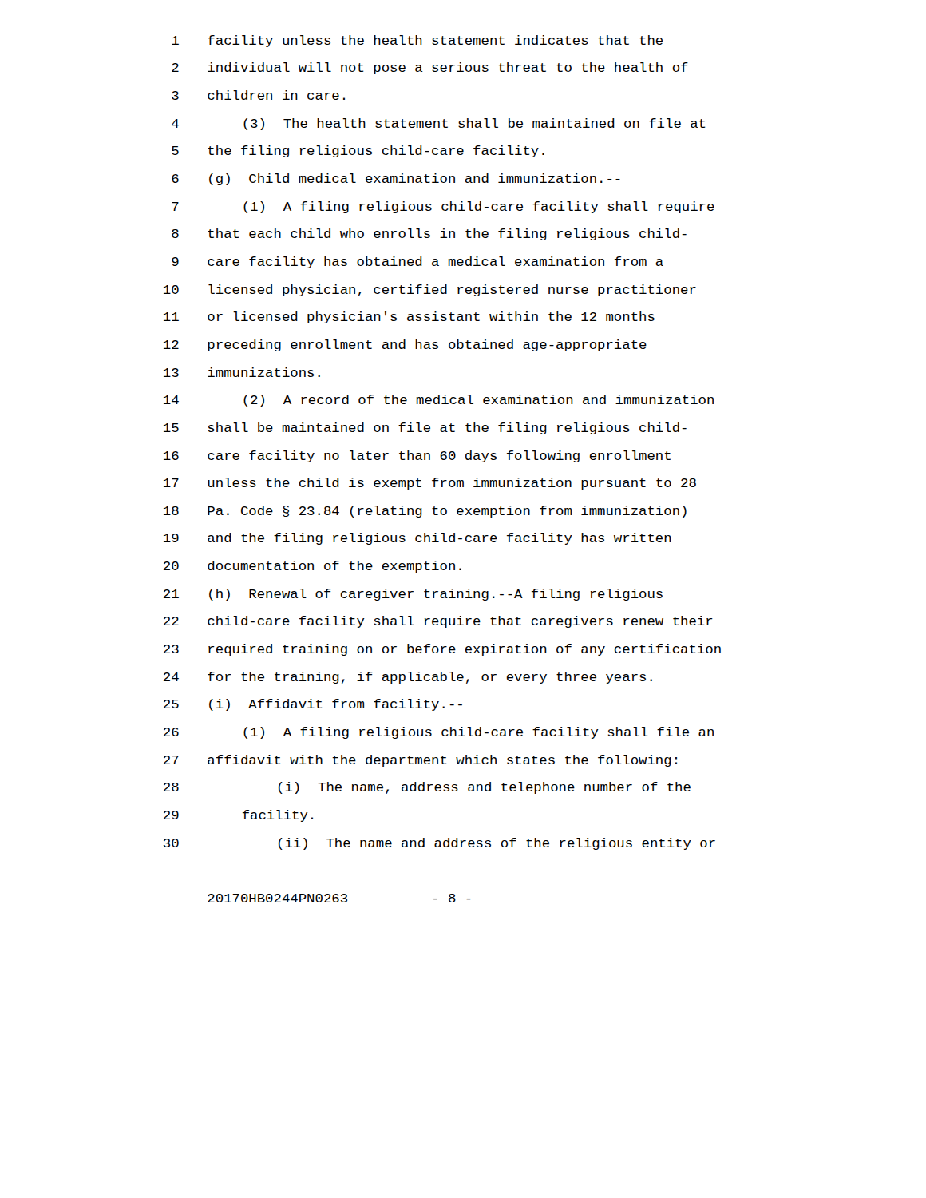facility unless the health statement indicates that the
individual will not pose a serious threat to the health of
children in care.
(3) The health statement shall be maintained on file at
the filing religious child-care facility.
(g) Child medical examination and immunization.--
(1) A filing religious child-care facility shall require
that each child who enrolls in the filing religious child-
care facility has obtained a medical examination from a
licensed physician, certified registered nurse practitioner
or licensed physician's assistant within the 12 months
preceding enrollment and has obtained age-appropriate
immunizations.
(2) A record of the medical examination and immunization
shall be maintained on file at the filing religious child-
care facility no later than 60 days following enrollment
unless the child is exempt from immunization pursuant to 28
Pa. Code § 23.84 (relating to exemption from immunization)
and the filing religious child-care facility has written
documentation of the exemption.
(h) Renewal of caregiver training.--A filing religious
child-care facility shall require that caregivers renew their
required training on or before expiration of any certification
for the training, if applicable, or every three years.
(i) Affidavit from facility.--
(1) A filing religious child-care facility shall file an
affidavit with the department which states the following:
(i) The name, address and telephone number of the
facility.
(ii) The name and address of the religious entity or
20170HB0244PN0263- 8 -